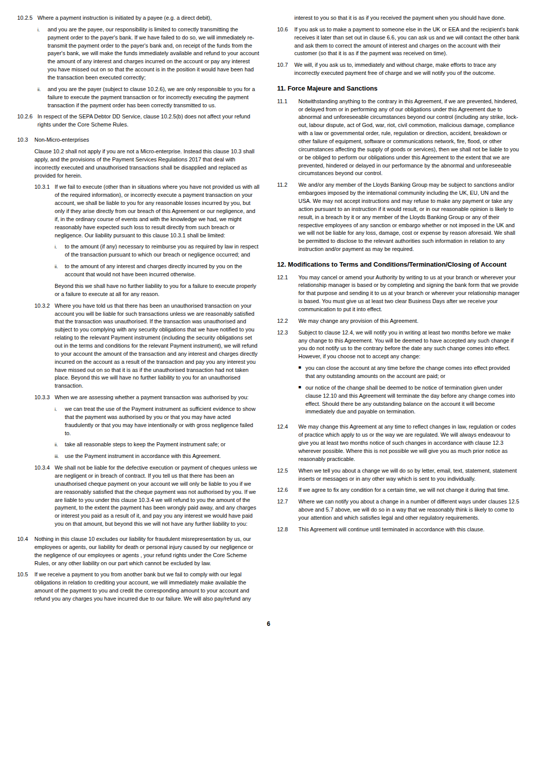10.2.5
Where a payment instruction is initiated by a payee (e.g. a direct debit),
i. and you are the payee, our responsibility is limited to correctly transmitting the payment order to the payer's bank. If we have failed to do so, we will immediately re-transmit the payment order to the payer's bank and, on receipt of the funds from the payer's bank, we will make the funds immediately available and refund to your account the amount of any interest and charges incurred on the account or pay any interest you have missed out on so that the account is in the position it would have been had the transaction been executed correctly;
ii. and you are the payer (subject to clause 10.2.6), we are only responsible to you for a failure to execute the payment transaction or for incorrectly executing the payment transaction if the payment order has been correctly transmitted to us.
10.2.6
In respect of the SEPA Debtor DD Service, clause 10.2.5(b) does not affect your refund rights under the Core Scheme Rules.
10.3
Non-Micro-enterprises
Clause 10.2 shall not apply if you are not a Micro-enterprise. Instead this clause 10.3 shall apply, and the provisions of the Payment Services Regulations 2017 that deal with incorrectly executed and unauthorised transactions shall be disapplied and replaced as provided for herein.
10.3.1
If we fail to execute (other than in situations where you have not provided us with all of the required information), or incorrectly execute a payment transaction on your account, we shall be liable to you for any reasonable losses incurred by you, but only if they arise directly from our breach of this Agreement or our negligence, and if, in the ordinary course of events and with the knowledge we had, we might reasonably have expected such loss to result directly from such breach or negligence. Our liability pursuant to this clause 10.3.1 shall be limited:
i. to the amount (if any) necessary to reimburse you as required by law in respect of the transaction pursuant to which our breach or negligence occurred; and
ii. to the amount of any interest and charges directly incurred by you on the account that would not have been incurred otherwise.
Beyond this we shall have no further liability to you for a failure to execute properly or a failure to execute at all for any reason.
10.3.2
Where you have told us that there has been an unauthorised transaction on your account you will be liable for such transactions unless we are reasonably satisfied that the transaction was unauthorised. If the transaction was unauthorised and subject to you complying with any security obligations that we have notified to you relating to the relevant Payment instrument (including the security obligations set out in the terms and conditions for the relevant Payment instrument), we will refund to your account the amount of the transaction and any interest and charges directly incurred on the account as a result of the transaction and pay you any interest you have missed out on so that it is as if the unauthorised transaction had not taken place. Beyond this we will have no further liability to you for an unauthorised transaction.
10.3.3
When we are assessing whether a payment transaction was authorised by you:
i. we can treat the use of the Payment instrument as sufficient evidence to show that the payment was authorised by you or that you may have acted fraudulently or that you may have intentionally or with gross negligence failed to.
ii. take all reasonable steps to keep the Payment instrument safe; or
iii. use the Payment instrument in accordance with this Agreement.
10.3.4
We shall not be liable for the defective execution or payment of cheques unless we are negligent or in breach of contract. If you tell us that there has been an unauthorised cheque payment on your account we will only be liable to you if we are reasonably satisfied that the cheque payment was not authorised by you. If we are liable to you under this clause 10.3.4 we will refund to you the amount of the payment, to the extent the payment has been wrongly paid away, and any charges or interest you paid as a result of it, and pay you any interest we would have paid you on that amount, but beyond this we will not have any further liability to you:
10.4
Nothing in this clause 10 excludes our liability for fraudulent misrepresentation by us, our employees or agents, our liability for death or personal injury caused by our negligence or the negligence of our employees or agents , your refund rights under the Core Scheme Rules, or any other liability on our part which cannot be excluded by law.
10.5
If we receive a payment to you from another bank but we fail to comply with our legal obligations in relation to crediting your account, we will immediately make available the amount of the payment to you and credit the corresponding amount to your account and refund you any charges you have incurred due to our failure. We will also pay/refund any
interest to you so that it is as if you received the payment when you should have done.
10.6
If you ask us to make a payment to someone else in the UK or EEA and the recipient's bank receives it later than set out in clause 6.6, you can ask us and we will contact the other bank and ask them to correct the amount of interest and charges on the account with their customer (so that it is as if the payment was received on time).
10.7
We will, if you ask us to, immediately and without charge, make efforts to trace any incorrectly executed payment free of charge and we will notify you of the outcome.
11. Force Majeure and Sanctions
11.1
Notwithstanding anything to the contrary in this Agreement, if we are prevented, hindered, or delayed from or in performing any of our obligations under this Agreement due to abnormal and unforeseeable circumstances beyond our control (including any strike, lock-out, labour dispute, act of God, war, riot, civil commotion, malicious damage, compliance with a law or governmental order, rule, regulation or direction, accident, breakdown or other failure of equipment, software or communications network, fire, flood, or other circumstances affecting the supply of goods or services), then we shall not be liable to you or be obliged to perform our obligations under this Agreement to the extent that we are prevented, hindered or delayed in our performance by the abnormal and unforeseeable circumstances beyond our control.
11.2
We and/or any member of the Lloyds Banking Group may be subject to sanctions and/or embargoes imposed by the international community including the UK, EU, UN and the USA. We may not accept instructions and may refuse to make any payment or take any action pursuant to an instruction if it would result, or in our reasonable opinion is likely to result, in a breach by it or any member of the Lloyds Banking Group or any of their respective employees of any sanction or embargo whether or not imposed in the UK and we will not be liable for any loss, damage, cost or expense by reason aforesaid. We shall be permitted to disclose to the relevant authorities such information in relation to any instruction and/or payment as may be required.
12. Modifications to Terms and Conditions/Termination/Closing of Account
12.1
You may cancel or amend your Authority by writing to us at your branch or wherever your relationship manager is based or by completing and signing the bank form that we provide for that purpose and sending it to us at your branch or wherever your relationship manager is based. You must give us at least two clear Business Days after we receive your communication to put it into effect.
12.2
We may change any provision of this Agreement.
12.3
Subject to clause 12.4, we will notify you in writing at least two months before we make any change to this Agreement. You will be deemed to have accepted any such change if you do not notify us to the contrary before the date any such change comes into effect. However, if you choose not to accept any change:
■ you can close the account at any time before the change comes into effect provided that any outstanding amounts on the account are paid; or
■ our notice of the change shall be deemed to be notice of termination given under clause 12.10 and this Agreement will terminate the day before any change comes into effect. Should there be any outstanding balance on the account it will become immediately due and payable on termination.
12.4
We may change this Agreement at any time to reflect changes in law, regulation or codes of practice which apply to us or the way we are regulated. We will always endeavour to give you at least two months notice of such changes in accordance with clause 12.3 wherever possible. Where this is not possible we will give you as much prior notice as reasonably practicable.
12.5
When we tell you about a change we will do so by letter, email, text, statement, statement inserts or messages or in any other way which is sent to you individually.
12.6
If we agree to fix any condition for a certain time, we will not change it during that time.
12.7
Where we can notify you about a change in a number of different ways under clauses 12.5 above and 5.7 above, we will do so in a way that we reasonably think is likely to come to your attention and which satisfies legal and other regulatory requirements.
12.8
This Agreement will continue until terminated in accordance with this clause.
6